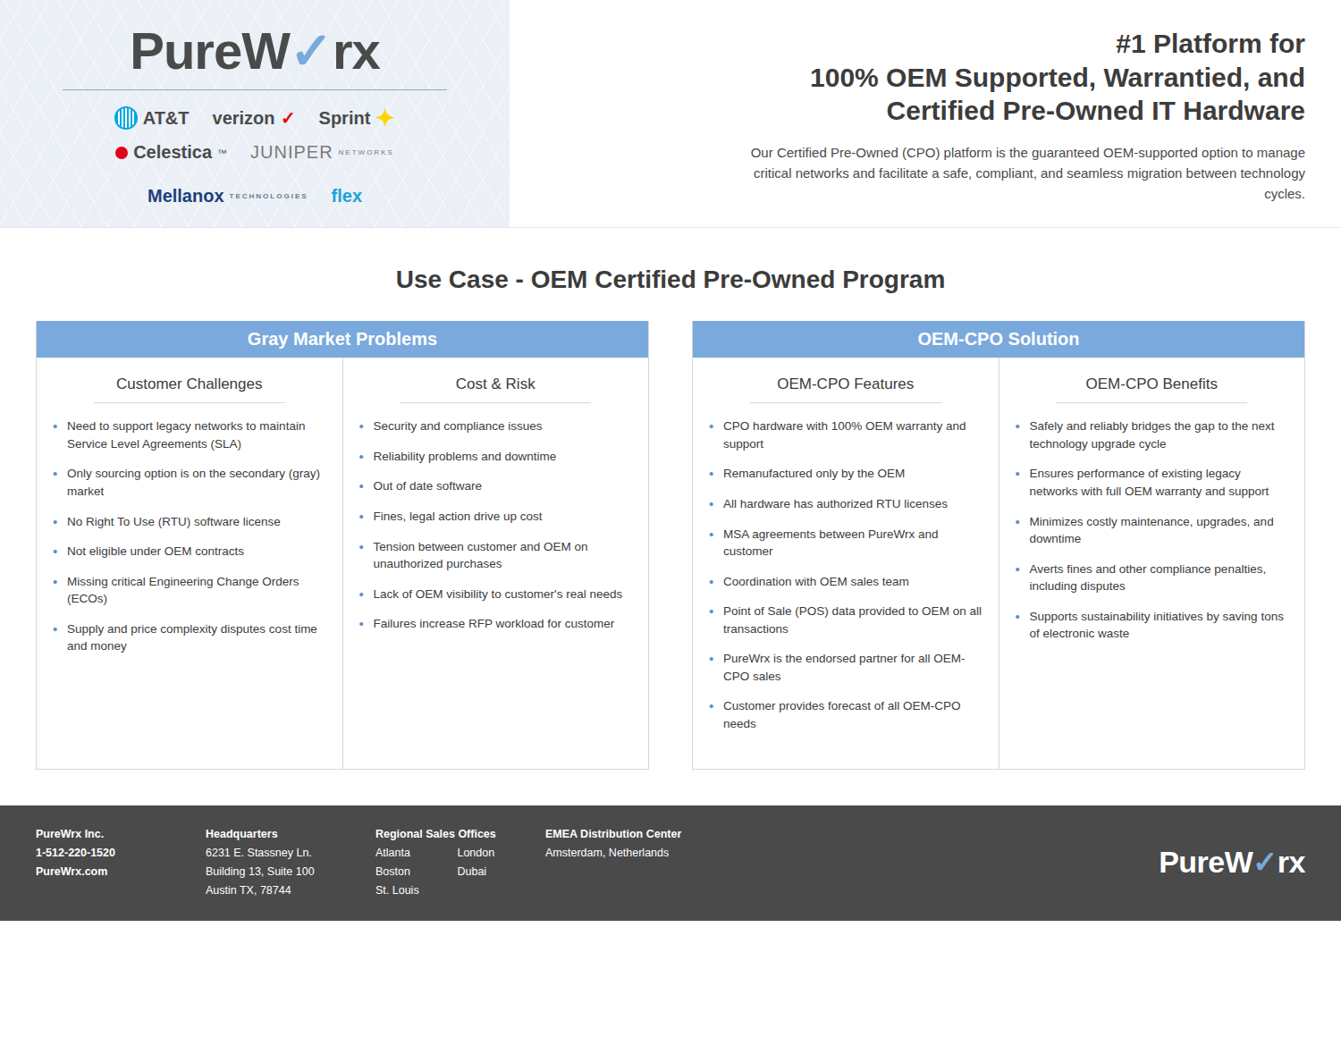PureW✓rx
AT&T verizon✓ Sprint ✦
Celestica™ JUNIPERNETWORKS MellanoxTECHNOLOGIES flex
#1 Platform for
100% OEM Supported, Warrantied, and
Certified Pre-Owned IT Hardware
Our Certified Pre-Owned (CPO) platform is the guaranteed OEM-supported option to manage critical networks and facilitate a safe, compliant, and seamless migration between technology cycles.
Use Case - OEM Certified Pre-Owned Program
Gray Market Problems
Customer Challenges
Need to support legacy networks to maintain Service Level Agreements (SLA)
Only sourcing option is on the secondary (gray) market
No Right To Use (RTU) software license
Not eligible under OEM contracts
Missing critical Engineering Change Orders (ECOs)
Supply and price complexity disputes cost time and money
Cost & Risk
Security and compliance issues
Reliability problems and downtime
Out of date software
Fines, legal action drive up cost
Tension between customer and OEM on unauthorized purchases
Lack of OEM visibility to customer's real needs
Failures increase RFP workload for customer
OEM-CPO Solution
OEM-CPO Features
CPO hardware with 100% OEM warranty and support
Remanufactured only by the OEM
All hardware has authorized RTU licenses
MSA agreements between PureWrx and customer
Coordination with OEM sales team
Point of Sale (POS) data provided to OEM on all transactions
PureWrx is the endorsed partner for all OEM-CPO sales
Customer provides forecast of all OEM-CPO needs
OEM-CPO Benefits
Safely and reliably bridges the gap to the next technology upgrade cycle
Ensures performance of existing legacy networks with full OEM warranty and support
Minimizes costly maintenance, upgrades, and downtime
Averts fines and other compliance penalties, including disputes
Supports sustainability initiatives by saving tons of electronic waste
PureWrx Inc. 1-512-220-1520 PureWrx.com
Headquarters 6231 E. Stassney Ln. Building 13, Suite 100 Austin TX, 78744
Regional Sales Offices
Atlanta London Boston Dubai St. Louis
EMEA Distribution Center Amsterdam, Netherlands
PureW✓rx